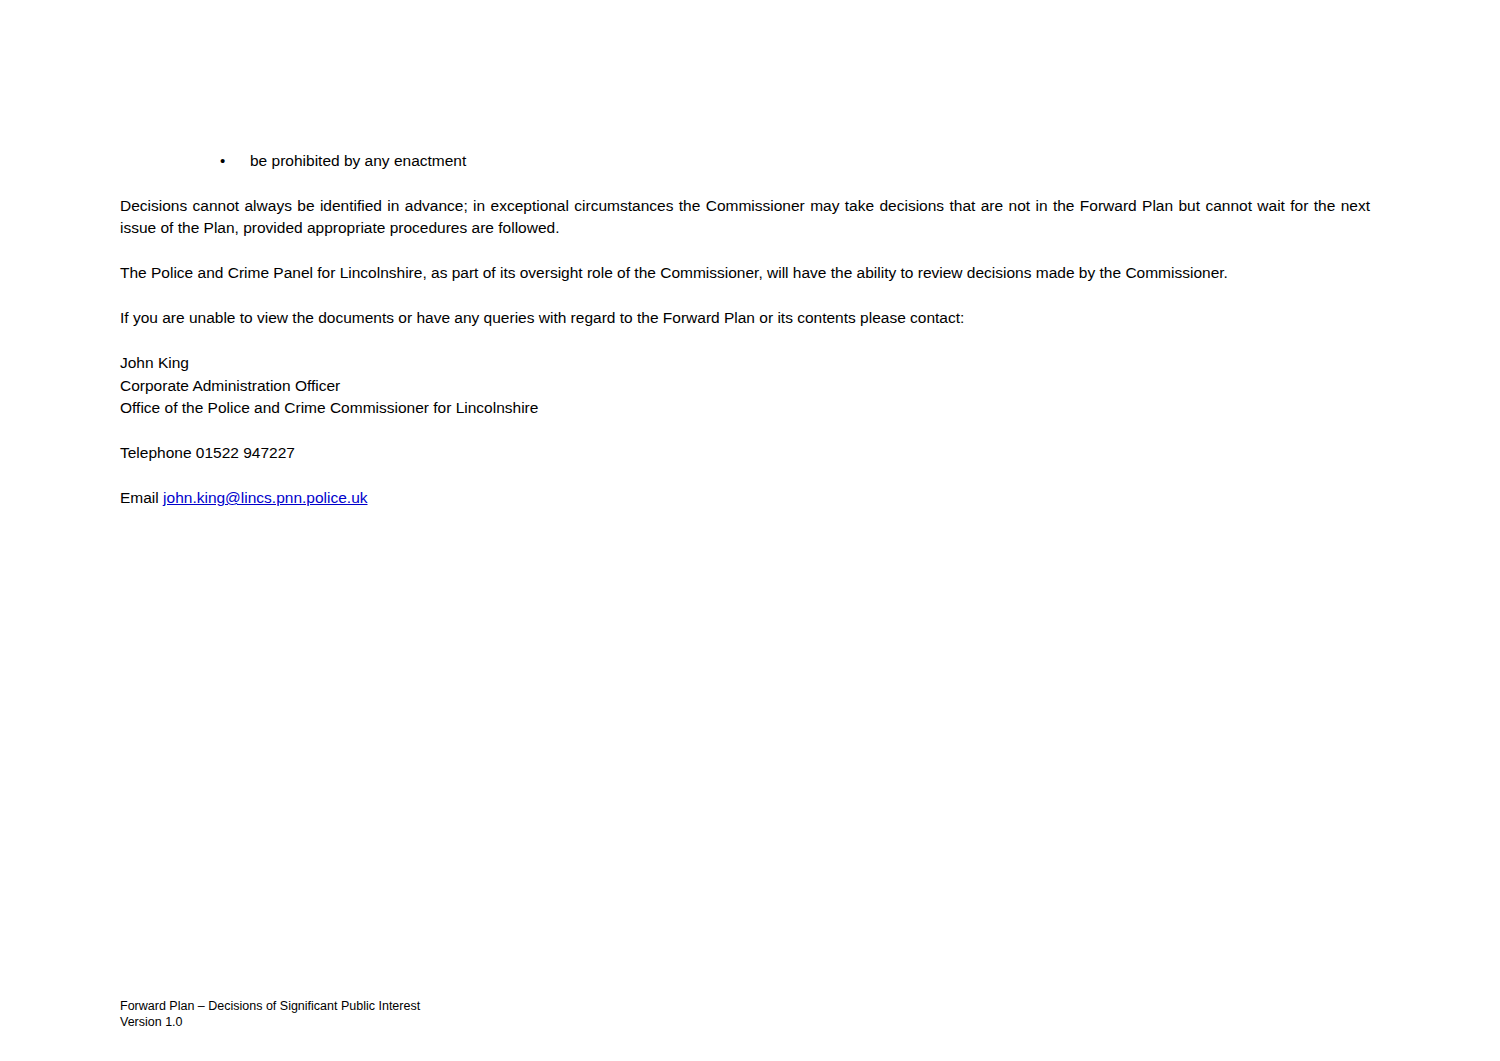be prohibited by any enactment
Decisions cannot always be identified in advance; in exceptional circumstances the Commissioner may take decisions that are not in the Forward Plan but cannot wait for the next issue of the Plan, provided appropriate procedures are followed.
The Police and Crime Panel for Lincolnshire, as part of its oversight role of the Commissioner, will have the ability to review decisions made by the Commissioner.
If you are unable to view the documents or have any queries with regard to the Forward Plan or its contents please contact:
John King
Corporate Administration Officer
Office of the Police and Crime Commissioner for Lincolnshire
Telephone 01522 947227
Email john.king@lincs.pnn.police.uk
Forward Plan – Decisions of Significant Public Interest
Version 1.0